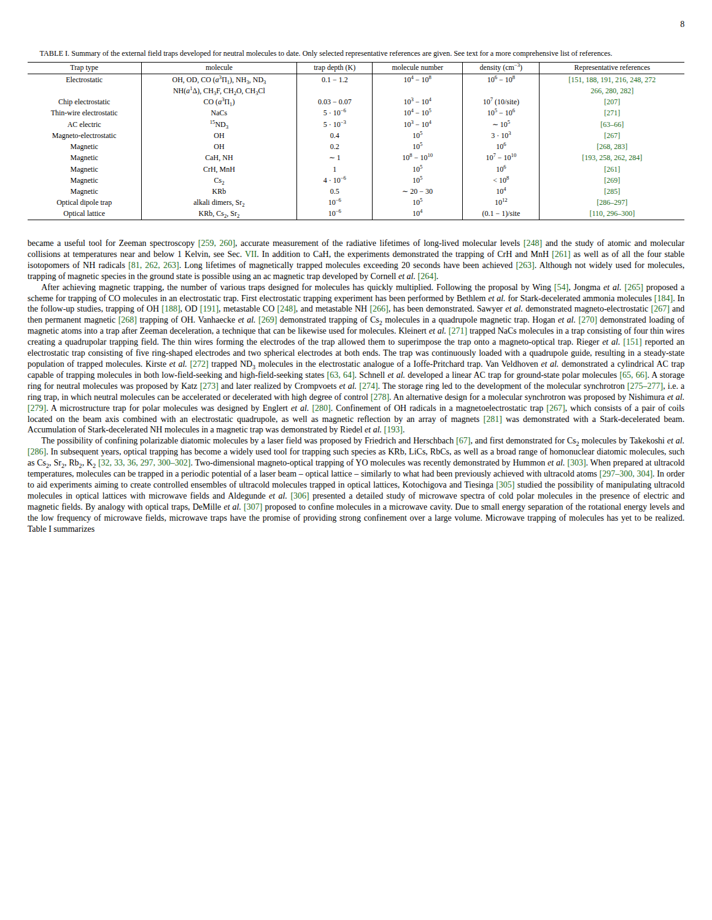8
TABLE I. Summary of the external field traps developed for neutral molecules to date. Only selected representative references are given. See text for a more comprehensive list of references.
| Trap type | molecule | trap depth (K) | molecule number | density (cm −3 ) | Representative references |
| --- | --- | --- | --- | --- | --- |
| Electrostatic | OH, OD, CO ( a 3 Π 1 ), NH 3 , ND 3 | 0.1 − 1.2 | 10 4 − 10 8 | 10 6 − 10 8 | [ 151 , 188 , 191 , 216 , 248 , 272 |
| | NH( a 1 Δ), CH 3 F, CH 2 O, CH 3 Cl | | | | 266 , 280 , 282 ] |
| Chip electrostatic | CO ( a 3 Π 1 ) | 0.03 − 0.07 | 10 3 − 10 4 | 10 7 (10/site) | [ 207 ] |
| Thin-wire electrostatic | NaCs | 5 · 10 −6 | 10 4 − 10 5 | 10 5 − 10 6 | [ 271 ] |
| AC electric | 15 ND 3 | 5 · 10 −3 | 10 3 − 10 4 | ∼ 10 5 | [ 63 – 66 ] |
| Magneto-electrostatic | OH | 0.4 | 10 5 | 3 · 10 3 | [ 267 ] |
| Magnetic | OH | 0.2 | 10 5 | 10 6 | [ 268 , 283 ] |
| Magnetic | CaH, NH | ∼ 1 | 10 8 − 10 10 | 10 7 − 10 10 | [ 193 , 258 , 262 , 284 ] |
| Magnetic | CrH, MnH | 1 | 10 5 | 10 6 | [ 261 ] |
| Magnetic | Cs 2 | 4 · 10 −6 | 10 5 | < 10 8 | [ 269 ] |
| Magnetic | KRb | 0.5 | ∼ 20 − 30 | 10 4 | [ 285 ] |
| Optical dipole trap | alkali dimers, Sr 2 | 10 −6 | 10 5 | 10 12 | [ 286 – 297 ] |
| Optical lattice | KRb, Cs 2 , Sr 2 | 10 −6 | 10 4 | (0.1 − 1)/site | [ 110 , 296 – 300 ] |
became a useful tool for Zeeman spectroscopy [259, 260], accurate measurement of the radiative lifetimes of long-lived molecular levels [248] and the study of atomic and molecular collisions at temperatures near and below 1 Kelvin, see Sec. VII. In addition to CaH, the experiments demonstrated the trapping of CrH and MnH [261] as well as of all the four stable isotopomers of NH radicals [81, 262, 263]. Long lifetimes of magnetically trapped molecules exceeding 20 seconds have been achieved [263]. Although not widely used for molecules, trapping of magnetic species in the ground state is possible using an ac magnetic trap developed by Cornell et al. [264].
After achieving magnetic trapping, the number of various traps designed for molecules has quickly multiplied. Following the proposal by Wing [54], Jongma et al. [265] proposed a scheme for trapping of CO molecules in an electrostatic trap. First electrostatic trapping experiment has been performed by Bethlem et al. for Stark-decelerated ammonia molecules [184]. In the follow-up studies, trapping of OH [188], OD [191], metastable CO [248], and metastable NH [266], has been demonstrated. Sawyer et al. demonstrated magneto-electrostatic [267] and then permanent magnetic [268] trapping of OH. Vanhaecke et al. [269] demonstrated trapping of Cs2 molecules in a quadrupole magnetic trap. Hogan et al. [270] demonstrated loading of magnetic atoms into a trap after Zeeman deceleration, a technique that can be likewise used for molecules. Kleinert et al. [271] trapped NaCs molecules in a trap consisting of four thin wires creating a quadrupolar trapping field. The thin wires forming the electrodes of the trap allowed them to superimpose the trap onto a magneto-optical trap. Rieger et al. [151] reported an electrostatic trap consisting of five ring-shaped electrodes and two spherical electrodes at both ends. The trap was continuously loaded with a quadrupole guide, resulting in a steady-state population of trapped molecules. Kirste et al. [272] trapped ND3 molecules in the electrostatic analogue of a Ioffe-Pritchard trap. Van Veldhoven et al. demonstrated a cylindrical AC trap capable of trapping molecules in both low-field-seeking and high-field-seeking states [63, 64]. Schnell et al. developed a linear AC trap for ground-state polar molecules [65, 66]. A storage ring for neutral molecules was proposed by Katz [273] and later realized by Crompvoets et al. [274]. The storage ring led to the development of the molecular synchrotron [275–277], i.e. a ring trap, in which neutral molecules can be accelerated or decelerated with high degree of control [278]. An alternative design for a molecular synchrotron was proposed by Nishimura et al. [279]. A microstructure trap for polar molecules was designed by Englert et al. [280]. Confinement of OH radicals in a magnetoelectrostatic trap [267], which consists of a pair of coils located on the beam axis combined with an electrostatic quadrupole, as well as magnetic reflection by an array of magnets [281] was demonstrated with a Stark-decelerated beam. Accumulation of Stark-decelerated NH molecules in a magnetic trap was demonstrated by Riedel et al. [193].
The possibility of confining polarizable diatomic molecules by a laser field was proposed by Friedrich and Herschbach [67], and first demonstrated for Cs2 molecules by Takekoshi et al. [286]. In subsequent years, optical trapping has become a widely used tool for trapping such species as KRb, LiCs, RbCs, as well as a broad range of homonuclear diatomic molecules, such as Cs2, Sr2, Rb2, K2 [32, 33, 36, 297, 300–302]. Two-dimensional magneto-optical trapping of YO molecules was recently demonstrated by Hummon et al. [303]. When prepared at ultracold temperatures, molecules can be trapped in a periodic potential of a laser beam – optical lattice – similarly to what had been previously achieved with ultracold atoms [297–300, 304]. In order to aid experiments aiming to create controlled ensembles of ultracold molecules trapped in optical lattices, Kotochigova and Tiesinga [305] studied the possibility of manipulating ultracold molecules in optical lattices with microwave fields and Aldegunde et al. [306] presented a detailed study of microwave spectra of cold polar molecules in the presence of electric and magnetic fields. By analogy with optical traps, DeMille et al. [307] proposed to confine molecules in a microwave cavity. Due to small energy separation of the rotational energy levels and the low frequency of microwave fields, microwave traps have the promise of providing strong confinement over a large volume. Microwave trapping of molecules has yet to be realized. Table I summarizes